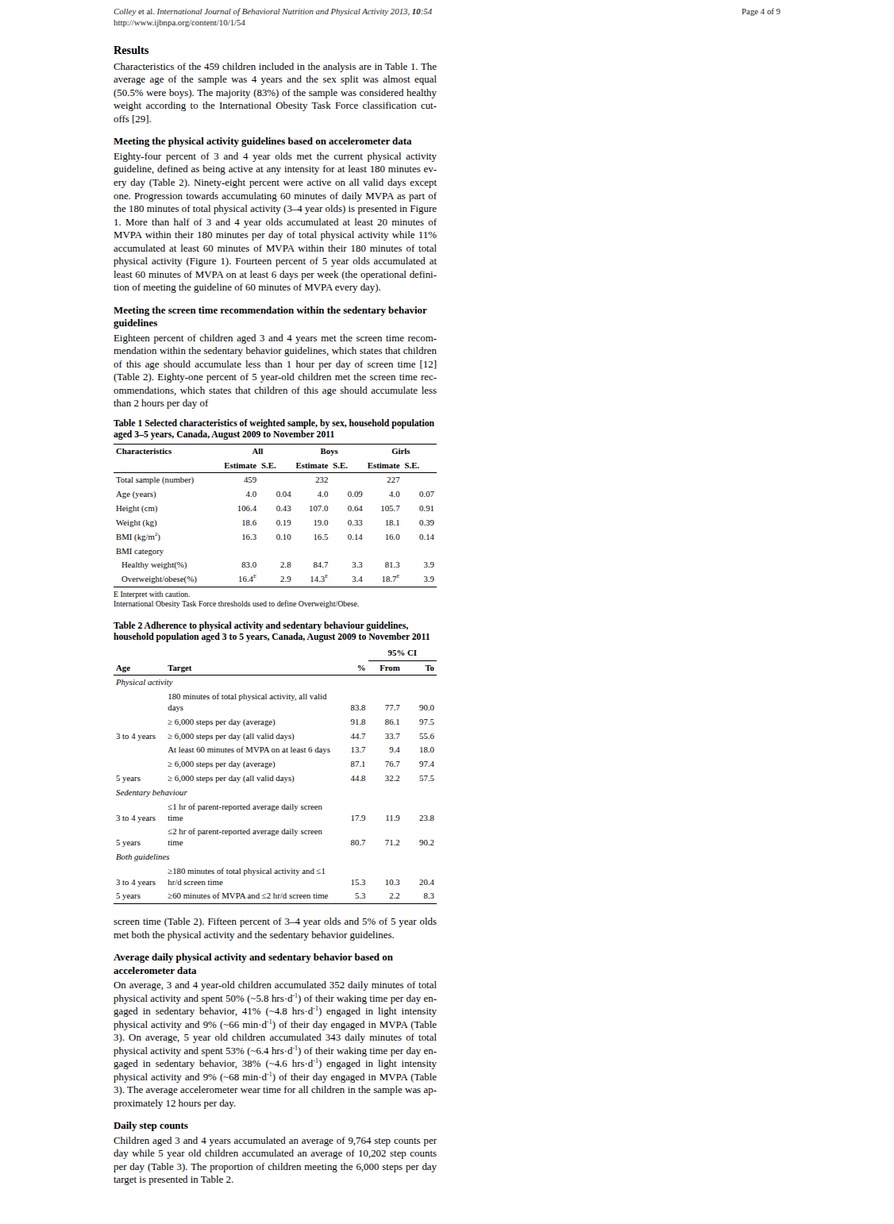Colley et al. International Journal of Behavioral Nutrition and Physical Activity 2013, 10:54
http://www.ijbnpa.org/content/10/1/54
Page 4 of 9
Results
Characteristics of the 459 children included in the analysis are in Table 1. The average age of the sample was 4 years and the sex split was almost equal (50.5% were boys). The majority (83%) of the sample was considered healthy weight according to the International Obesity Task Force classification cut-offs [29].
Meeting the physical activity guidelines based on accelerometer data
Eighty-four percent of 3 and 4 year olds met the current physical activity guideline, defined as being active at any intensity for at least 180 minutes every day (Table 2). Ninety-eight percent were active on all valid days except one. Progression towards accumulating 60 minutes of daily MVPA as part of the 180 minutes of total physical activity (3–4 year olds) is presented in Figure 1. More than half of 3 and 4 year olds accumulated at least 20 minutes of MVPA within their 180 minutes per day of total physical activity while 11% accumulated at least 60 minutes of MVPA within their 180 minutes of total physical activity (Figure 1). Fourteen percent of 5 year olds accumulated at least 60 minutes of MVPA on at least 6 days per week (the operational definition of meeting the guideline of 60 minutes of MVPA every day).
Meeting the screen time recommendation within the sedentary behavior guidelines
Eighteen percent of children aged 3 and 4 years met the screen time recommendation within the sedentary behavior guidelines, which states that children of this age should accumulate less than 1 hour per day of screen time [12] (Table 2). Eighty-one percent of 5 year-old children met the screen time recommendations, which states that children of this age should accumulate less than 2 hours per day of
Table 1 Selected characteristics of weighted sample, by sex, household population aged 3–5 years, Canada, August 2009 to November 2011
| Characteristics | All | Boys | Girls |
| --- | --- | --- | --- |
| | Estimate | S.E. | Estimate | S.E. | Estimate | S.E. |
| Total sample (number) | 459 | | 232 | | 227 | |
| Age (years) | 4.0 | 0.04 | 4.0 | 0.09 | 4.0 | 0.07 |
| Height (cm) | 106.4 | 0.43 | 107.0 | 0.64 | 105.7 | 0.91 |
| Weight (kg) | 18.6 | 0.19 | 19.0 | 0.33 | 18.1 | 0.39 |
| BMI (kg/m 2 ) | 16.3 | 0.10 | 16.5 | 0.14 | 16.0 | 0.14 |
| BMI category | | | | | | |
| Healthy weight(%) | 83.0 | 2.8 | 84.7 | 3.3 | 81.3 | 3.9 |
| Overweight/obese(%) | 16.4 E | 2.9 | 14.3 E | 3.4 | 18.7 E | 3.9 |
E Interpret with caution.
International Obesity Task Force thresholds used to define Overweight/Obese.
Table 2 Adherence to physical activity and sedentary behaviour guidelines, household population aged 3 to 5 years, Canada, August 2009 to November 2011
| | | | 95% CI |
| --- | --- | --- | --- |
| Age | Target | % | From | To |
| Physical activity |
| 3 to 4 years | 180 minutes of total physical activity, all valid days | 83.8 | 77.7 | 90.0 |
| ≥ 6,000 steps per day (average) | 91.8 | 86.1 | 97.5 |
| ≥ 6,000 steps per day (all valid days) | 44.7 | 33.7 | 55.6 |
| 5 years | At least 60 minutes of MVPA on at least 6 days | 13.7 | 9.4 | 18.0 |
| ≥ 6,000 steps per day (average) | 87.1 | 76.7 | 97.4 |
| ≥ 6,000 steps per day (all valid days) | 44.8 | 32.2 | 57.5 |
| Sedentary behaviour |
| 3 to 4 years | ≤1 hr of parent-reported average daily screen time | 17.9 | 11.9 | 23.8 |
| 5 years | ≤2 hr of parent-reported average daily screen time | 80.7 | 71.2 | 90.2 |
| Both guidelines |
| 3 to 4 years | ≥180 minutes of total physical activity and ≤1 hr/d screen time | 15.3 | 10.3 | 20.4 |
| 5 years | ≥60 minutes of MVPA and ≤2 hr/d screen time | 5.3 | 2.2 | 8.3 |
screen time (Table 2). Fifteen percent of 3–4 year olds and 5% of 5 year olds met both the physical activity and the sedentary behavior guidelines.
Average daily physical activity and sedentary behavior based on accelerometer data
On average, 3 and 4 year-old children accumulated 352 daily minutes of total physical activity and spent 50% (~5.8 hrs·d-1) of their waking time per day engaged in sedentary behavior, 41% (~4.8 hrs·d-1) engaged in light intensity physical activity and 9% (~66 min·d-1) of their day engaged in MVPA (Table 3). On average, 5 year old children accumulated 343 daily minutes of total physical activity and spent 53% (~6.4 hrs·d-1) of their waking time per day engaged in sedentary behavior, 38% (~4.6 hrs·d-1) engaged in light intensity physical activity and 9% (~68 min·d-1) of their day engaged in MVPA (Table 3). The average accelerometer wear time for all children in the sample was approximately 12 hours per day.
Daily step counts
Children aged 3 and 4 years accumulated an average of 9,764 step counts per day while 5 year old children accumulated an average of 10,202 step counts per day (Table 3). The proportion of children meeting the 6,000 steps per day target is presented in Table 2.